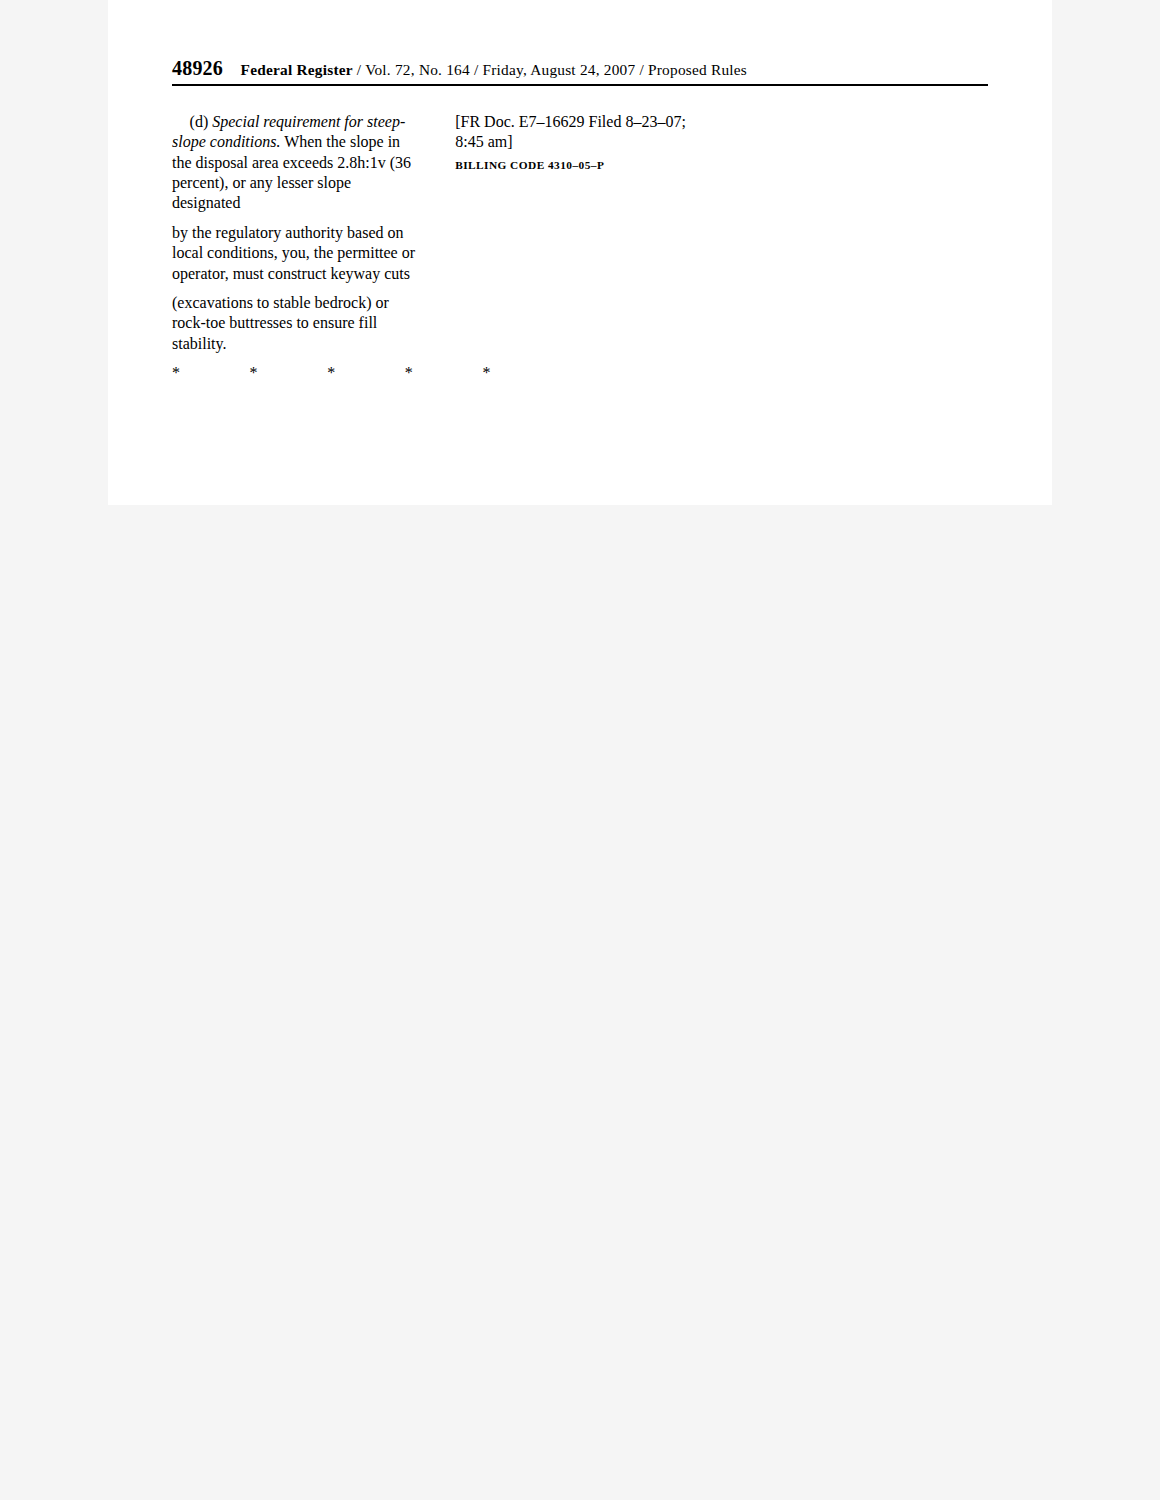48926 Federal Register / Vol. 72, No. 164 / Friday, August 24, 2007 / Proposed Rules
(d) Special requirement for steep-slope conditions. When the slope in the disposal area exceeds 2.8h:1v (36 percent), or any lesser slope designated
by the regulatory authority based on local conditions, you, the permittee or operator, must construct keyway cuts
(excavations to stable bedrock) or rock-toe buttresses to ensure fill stability.
* * * * *
[FR Doc. E7–16629 Filed 8–23–07; 8:45 am]
BILLING CODE 4310–05–P